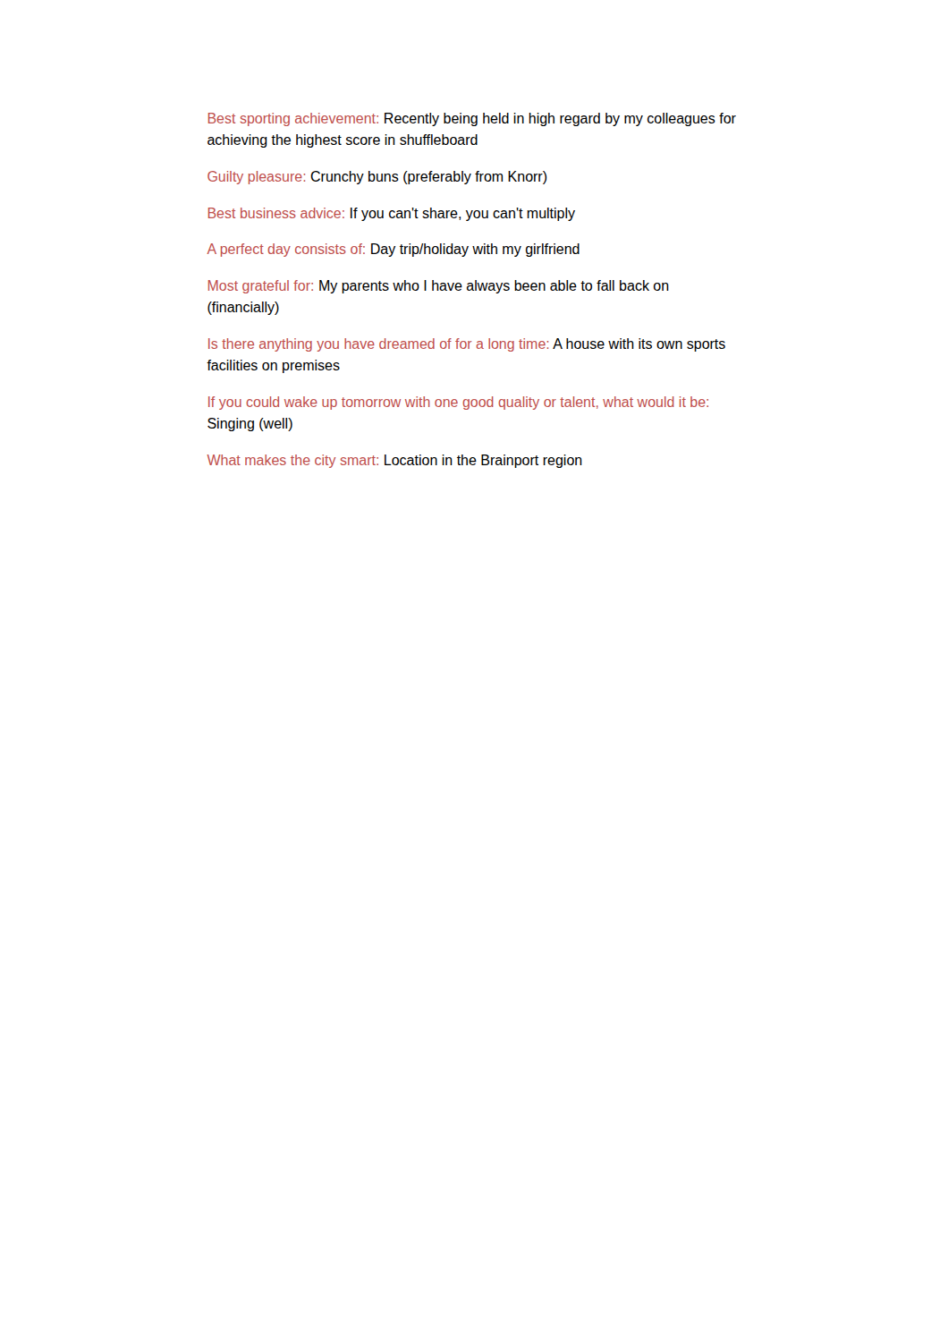Best sporting achievement: Recently being held in high regard by my colleagues for achieving the highest score in shuffleboard
Guilty pleasure: Crunchy buns (preferably from Knorr)
Best business advice: If you can't share, you can't multiply
A perfect day consists of: Day trip/holiday with my girlfriend
Most grateful for: My parents who I have always been able to fall back on (financially)
Is there anything you have dreamed of for a long time: A house with its own sports facilities on premises
If you could wake up tomorrow with one good quality or talent, what would it be: Singing (well)
What makes the city smart: Location in the Brainport region